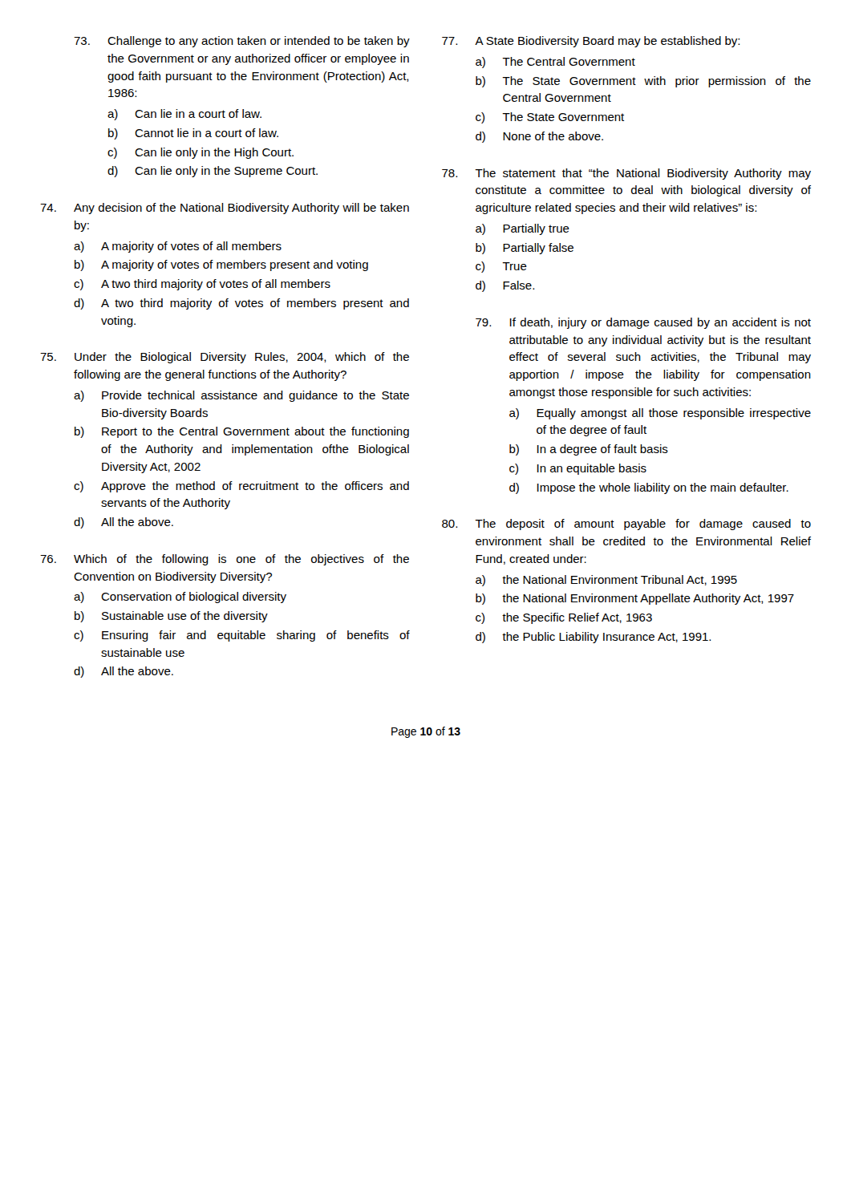73.
Challenge to any action taken or intended to be taken by the Government or any authorized officer or employee in good faith pursuant to the Environment (Protection) Act, 1986:
a) Can lie in a court of law.
b) Cannot lie in a court of law.
c) Can lie only in the High Court.
d) Can lie only in the Supreme Court.
74.
Any decision of the National Biodiversity Authority will be taken by:
a) A majority of votes of all members
b) A majority of votes of members present and voting
c) A two third majority of votes of all members
d) A two third majority of votes of members present and voting.
75.
Under the Biological Diversity Rules, 2004, which of the following are the general functions of the Authority?
a) Provide technical assistance and guidance to the State Bio-diversity Boards
b) Report to the Central Government about the functioning of the Authority and implementation ofthe Biological Diversity Act, 2002
c) Approve the method of recruitment to the officers and servants of the Authority
d) All the above.
76.
Which of the following is one of the objectives of the Convention on Biodiversity Diversity?
a) Conservation of biological diversity
b) Sustainable use of the diversity
c) Ensuring fair and equitable sharing of benefits of sustainable use
d) All the above.
77.
A State Biodiversity Board may be established by:
a) The Central Government
b) The State Government with prior permission of the Central Government
c) The State Government
d) None of the above.
78.
The statement that “the National Biodiversity Authority may constitute a committee to deal with biological diversity of agriculture related species and their wild relatives” is:
a) Partially true
b) Partially false
c) True
d) False.
79.
If death, injury or damage caused by an accident is not attributable to any individual activity but is the resultant effect of several such activities, the Tribunal may apportion / impose the liability for compensation amongst those responsible for such activities:
a) Equally amongst all those responsible irrespective of the degree of fault
b) In a degree of fault basis
c) In an equitable basis
d) Impose the whole liability on the main defaulter.
80.
The deposit of amount payable for damage caused to environment shall be credited to the Environmental Relief Fund, created under:
a) the National Environment Tribunal Act, 1995
b) the National Environment Appellate Authority Act, 1997
c) the Specific Relief Act, 1963
d) the Public Liability Insurance Act, 1991.
Page 10 of 13